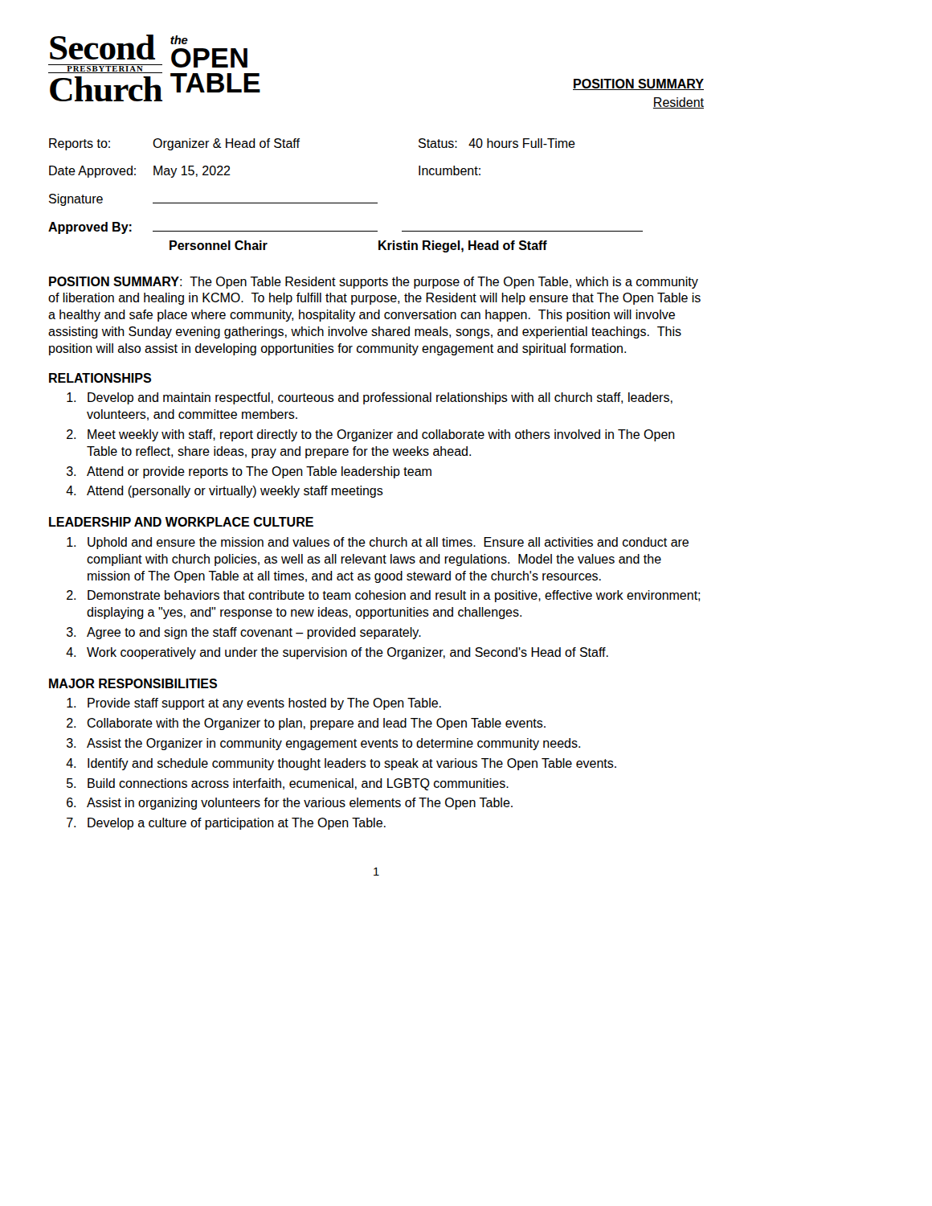Second PRESBYTERIAN Church
the OPEN TABLE
POSITION SUMMARY Resident
Reports to:
Organizer & Head of Staff
Status: 40 hours Full-Time
Date Approved:
May 15, 2022
Incumbent:
Signature
Approved By:
Personnel Chair
Kristin Riegel, Head of Staff
POSITION SUMMARY: The Open Table Resident supports the purpose of The Open Table, which is a community of liberation and healing in KCMO. To help fulfill that purpose, the Resident will help ensure that The Open Table is a healthy and safe place where community, hospitality and conversation can happen. This position will involve assisting with Sunday evening gatherings, which involve shared meals, songs, and experiential teachings. This position will also assist in developing opportunities for community engagement and spiritual formation.
RELATIONSHIPS
Develop and maintain respectful, courteous and professional relationships with all church staff, leaders, volunteers, and committee members.
Meet weekly with staff, report directly to the Organizer and collaborate with others involved in The Open Table to reflect, share ideas, pray and prepare for the weeks ahead.
Attend or provide reports to The Open Table leadership team
Attend (personally or virtually) weekly staff meetings
LEADERSHIP AND WORKPLACE CULTURE
Uphold and ensure the mission and values of the church at all times. Ensure all activities and conduct are compliant with church policies, as well as all relevant laws and regulations. Model the values and the mission of The Open Table at all times, and act as good steward of the church's resources.
Demonstrate behaviors that contribute to team cohesion and result in a positive, effective work environment; displaying a "yes, and" response to new ideas, opportunities and challenges.
Agree to and sign the staff covenant – provided separately.
Work cooperatively and under the supervision of the Organizer, and Second's Head of Staff.
MAJOR RESPONSIBILITIES
Provide staff support at any events hosted by The Open Table.
Collaborate with the Organizer to plan, prepare and lead The Open Table events.
Assist the Organizer in community engagement events to determine community needs.
Identify and schedule community thought leaders to speak at various The Open Table events.
Build connections across interfaith, ecumenical, and LGBTQ communities.
Assist in organizing volunteers for the various elements of The Open Table.
Develop a culture of participation at The Open Table.
1